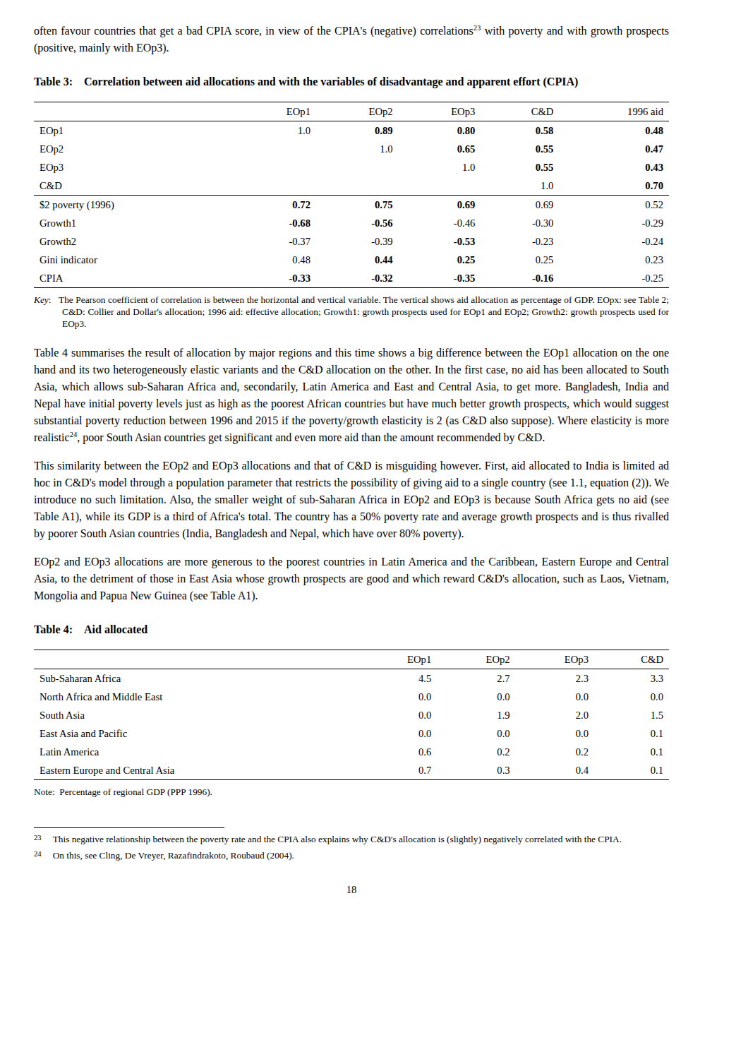often favour countries that get a bad CPIA score, in view of the CPIA's (negative) correlations23 with poverty and with growth prospects (positive, mainly with EOp3).
Table 3: Correlation between aid allocations and with the variables of disadvantage and apparent effort (CPIA)
| | EOp1 | EOp2 | EOp3 | C&D | 1996 aid |
| --- | --- | --- | --- | --- | --- |
| EOp1 | 1.0 | 0.89 | 0.80 | 0.58 | 0.48 |
| EOp2 | | 1.0 | 0.65 | 0.55 | 0.47 |
| EOp3 | | | 1.0 | 0.55 | 0.43 |
| C&D | | | | 1.0 | 0.70 |
| $2 poverty (1996) | 0.72 | 0.75 | 0.69 | 0.69 | 0.52 |
| Growth1 | -0.68 | -0.56 | -0.46 | -0.30 | -0.29 |
| Growth2 | -0.37 | -0.39 | -0.53 | -0.23 | -0.24 |
| Gini indicator | 0.48 | 0.44 | 0.25 | 0.25 | 0.23 |
| CPIA | -0.33 | -0.32 | -0.35 | -0.16 | -0.25 |
Key: The Pearson coefficient of correlation is between the horizontal and vertical variable. The vertical shows aid allocation as percentage of GDP. EOpx: see Table 2; C&D: Collier and Dollar's allocation; 1996 aid: effective allocation; Growth1: growth prospects used for EOp1 and EOp2; Growth2: growth prospects used for EOp3.
Table 4 summarises the result of allocation by major regions and this time shows a big difference between the EOp1 allocation on the one hand and its two heterogeneously elastic variants and the C&D allocation on the other. In the first case, no aid has been allocated to South Asia, which allows sub-Saharan Africa and, secondarily, Latin America and East and Central Asia, to get more. Bangladesh, India and Nepal have initial poverty levels just as high as the poorest African countries but have much better growth prospects, which would suggest substantial poverty reduction between 1996 and 2015 if the poverty/growth elasticity is 2 (as C&D also suppose). Where elasticity is more realistic24, poor South Asian countries get significant and even more aid than the amount recommended by C&D.
This similarity between the EOp2 and EOp3 allocations and that of C&D is misguiding however. First, aid allocated to India is limited ad hoc in C&D's model through a population parameter that restricts the possibility of giving aid to a single country (see 1.1, equation (2)). We introduce no such limitation. Also, the smaller weight of sub-Saharan Africa in EOp2 and EOp3 is because South Africa gets no aid (see Table A1), while its GDP is a third of Africa's total. The country has a 50% poverty rate and average growth prospects and is thus rivalled by poorer South Asian countries (India, Bangladesh and Nepal, which have over 80% poverty).
EOp2 and EOp3 allocations are more generous to the poorest countries in Latin America and the Caribbean, Eastern Europe and Central Asia, to the detriment of those in East Asia whose growth prospects are good and which reward C&D's allocation, such as Laos, Vietnam, Mongolia and Papua New Guinea (see Table A1).
Table 4: Aid allocated
| | EOp1 | EOp2 | EOp3 | C&D |
| --- | --- | --- | --- | --- |
| Sub-Saharan Africa | 4.5 | 2.7 | 2.3 | 3.3 |
| North Africa and Middle East | 0.0 | 0.0 | 0.0 | 0.0 |
| South Asia | 0.0 | 1.9 | 2.0 | 1.5 |
| East Asia and Pacific | 0.0 | 0.0 | 0.0 | 0.1 |
| Latin America | 0.6 | 0.2 | 0.2 | 0.1 |
| Eastern Europe and Central Asia | 0.7 | 0.3 | 0.4 | 0.1 |
Note: Percentage of regional GDP (PPP 1996).
23 This negative relationship between the poverty rate and the CPIA also explains why C&D's allocation is (slightly) negatively correlated with the CPIA.
24 On this, see Cling, De Vreyer, Razafindrakoto, Roubaud (2004).
18